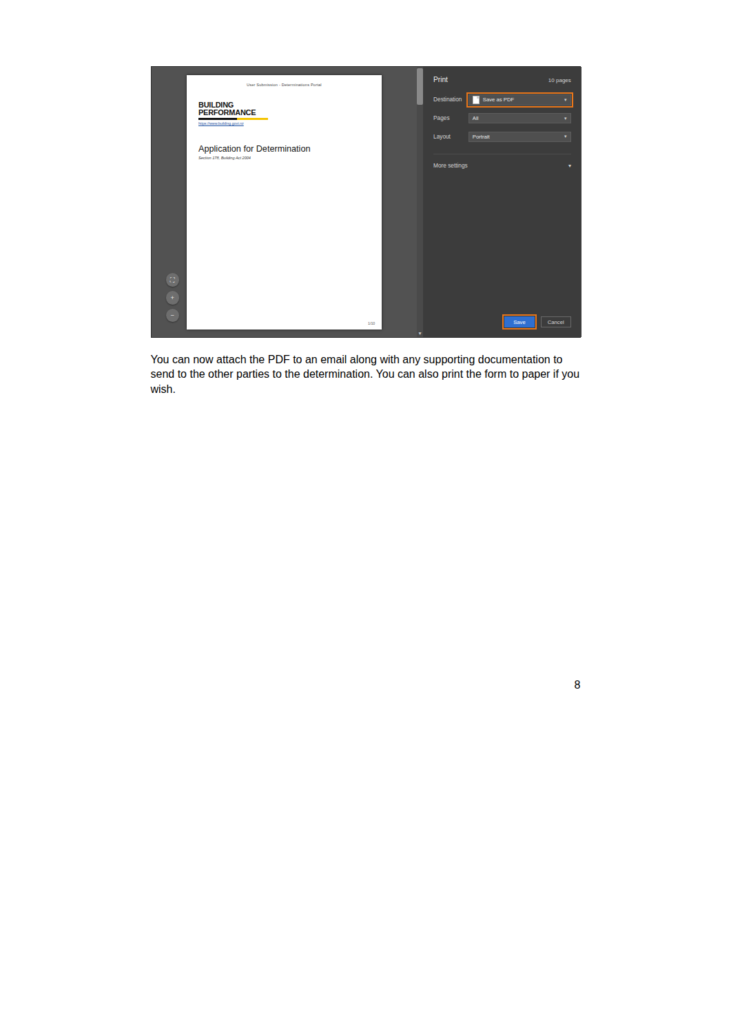User Submission - Determinations Portal
BUILDING PERFORMANCE
https://www.building.govt.nz
Application for Determination
Section 178, Building Act 2004
1/10
⛶
+
−
▲
▼
Print
10 pages
Destination
Save as PDF ▾
Pages
All ▾
Layout
Portrait ▾
More settings ▾
Save
Cancel
You can now attach the PDF to an email along with any supporting documentation to send to the other parties to the determination. You can also print the form to paper if you wish.
8